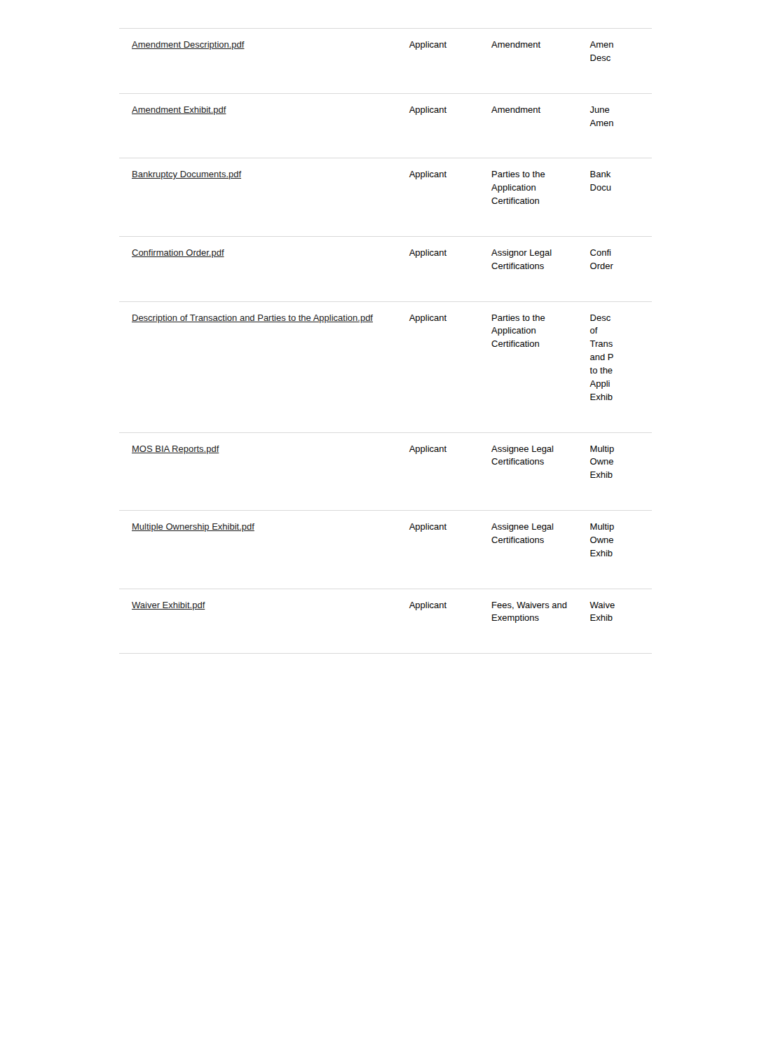| Amendment Description.pdf | Applicant | Amendment | Amen Desc |
| Amendment Exhibit.pdf | Applicant | Amendment | June Amen |
| Bankruptcy Documents.pdf | Applicant | Parties to the Application Certification | Bank Docu |
| Confirmation Order.pdf | Applicant | Assignor Legal Certifications | Confi Order |
| Description of Transaction and Parties to the Application.pdf | Applicant | Parties to the Application Certification | Desc of Trans and P to the Appli Exhib |
| MOS BIA Reports.pdf | Applicant | Assignee Legal Certifications | Multip Owne Exhib |
| Multiple Ownership Exhibit.pdf | Applicant | Assignee Legal Certifications | Multip Owne Exhib |
| Waiver Exhibit.pdf | Applicant | Fees, Waivers and Exemptions | Waive Exhib |